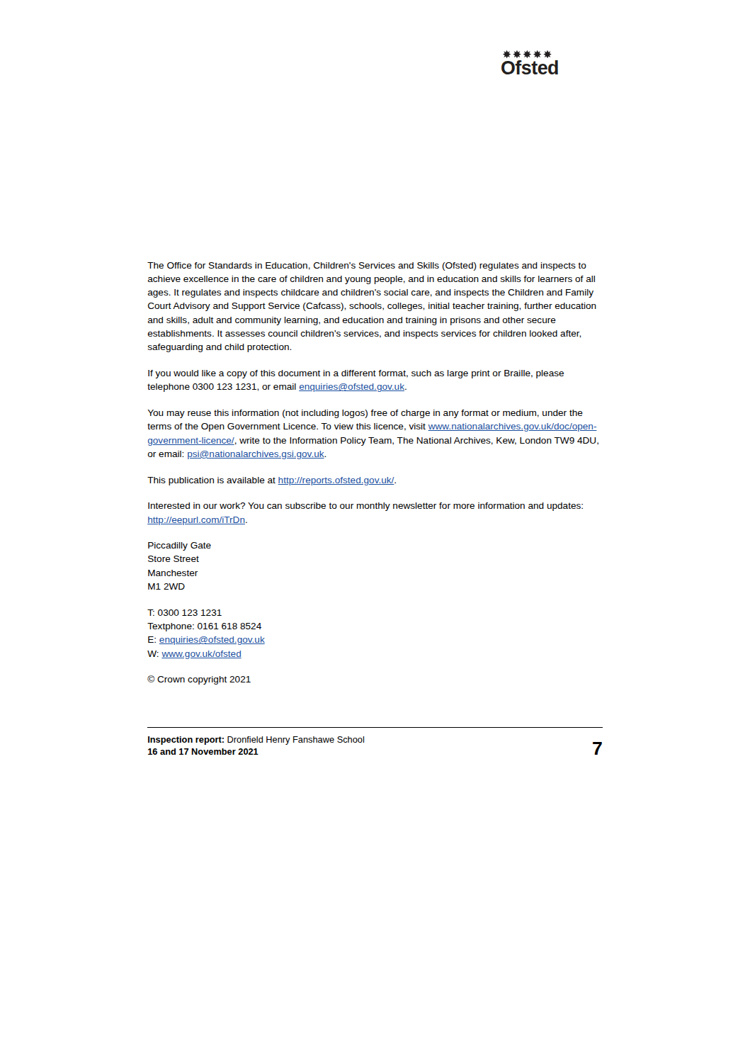Ofsted
The Office for Standards in Education, Children's Services and Skills (Ofsted) regulates and inspects to achieve excellence in the care of children and young people, and in education and skills for learners of all ages. It regulates and inspects childcare and children's social care, and inspects the Children and Family Court Advisory and Support Service (Cafcass), schools, colleges, initial teacher training, further education and skills, adult and community learning, and education and training in prisons and other secure establishments. It assesses council children's services, and inspects services for children looked after, safeguarding and child protection.
If you would like a copy of this document in a different format, such as large print or Braille, please telephone 0300 123 1231, or email enquiries@ofsted.gov.uk.
You may reuse this information (not including logos) free of charge in any format or medium, under the terms of the Open Government Licence. To view this licence, visit www.nationalarchives.gov.uk/doc/open-government-licence/, write to the Information Policy Team, The National Archives, Kew, London TW9 4DU, or email: psi@nationalarchives.gsi.gov.uk.
This publication is available at http://reports.ofsted.gov.uk/.
Interested in our work? You can subscribe to our monthly newsletter for more information and updates:
http://eepurl.com/iTrDn.
Piccadilly Gate
Store Street
Manchester
M1 2WD
T: 0300 123 1231
Textphone: 0161 618 8524
E: enquiries@ofsted.gov.uk
W: www.gov.uk/ofsted
© Crown copyright 2021
Inspection report: Dronfield Henry Fanshawe School
16 and 17 November 2021
7